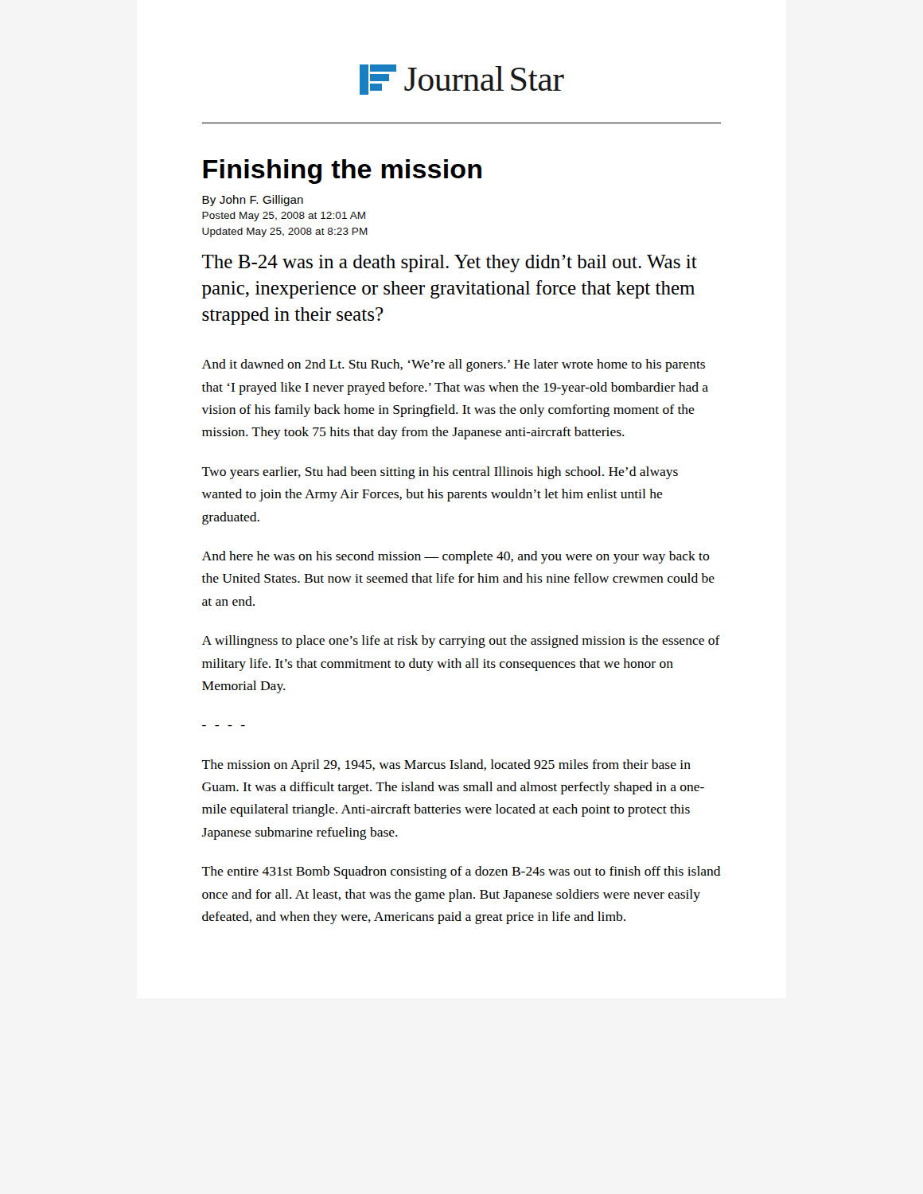Journal Star
Finishing the mission
By John F. Gilligan
Posted May 25, 2008 at 12:01 AM
Updated May 25, 2008 at 8:23 PM
The B-24 was in a death spiral. Yet they didn’t bail out. Was it panic, inexperience or sheer gravitational force that kept them strapped in their seats?
And it dawned on 2nd Lt. Stu Ruch, ‘We’re all goners.’ He later wrote home to his parents that ‘I prayed like I never prayed before.’ That was when the 19-year-old bombardier had a vision of his family back home in Springfield. It was the only comforting moment of the mission. They took 75 hits that day from the Japanese anti-aircraft batteries.
Two years earlier, Stu had been sitting in his central Illinois high school. He’d always wanted to join the Army Air Forces, but his parents wouldn’t let him enlist until he graduated.
And here he was on his second mission — complete 40, and you were on your way back to the United States. But now it seemed that life for him and his nine fellow crewmen could be at an end.
A willingness to place one’s life at risk by carrying out the assigned mission is the essence of military life. It’s that commitment to duty with all its consequences that we honor on Memorial Day.
- - - -
The mission on April 29, 1945, was Marcus Island, located 925 miles from their base in Guam. It was a difficult target. The island was small and almost perfectly shaped in a one-mile equilateral triangle. Anti-aircraft batteries were located at each point to protect this Japanese submarine refueling base.
The entire 431st Bomb Squadron consisting of a dozen B-24s was out to finish off this island once and for all. At least, that was the game plan. But Japanese soldiers were never easily defeated, and when they were, Americans paid a great price in life and limb.